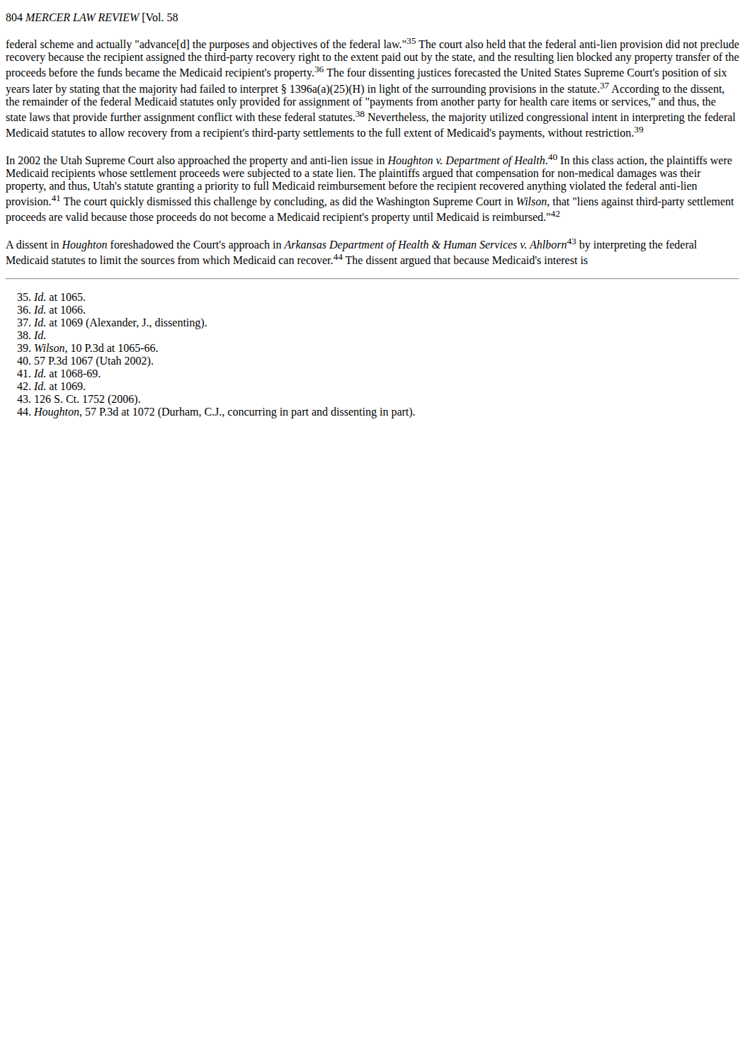804 MERCER LAW REVIEW [Vol. 58
federal scheme and actually "advance[d] the purposes and objectives of the federal law."35 The court also held that the federal anti-lien provision did not preclude recovery because the recipient assigned the third-party recovery right to the extent paid out by the state, and the resulting lien blocked any property transfer of the proceeds before the funds became the Medicaid recipient's property.36 The four dissenting justices forecasted the United States Supreme Court's position of six years later by stating that the majority had failed to interpret § 1396a(a)(25)(H) in light of the surrounding provisions in the statute.37 According to the dissent, the remainder of the federal Medicaid statutes only provided for assignment of "payments from another party for health care items or services," and thus, the state laws that provide further assignment conflict with these federal statutes.38 Nevertheless, the majority utilized congressional intent in interpreting the federal Medicaid statutes to allow recovery from a recipient's third-party settlements to the full extent of Medicaid's payments, without restriction.39
In 2002 the Utah Supreme Court also approached the property and anti-lien issue in Houghton v. Department of Health.40 In this class action, the plaintiffs were Medicaid recipients whose settlement proceeds were subjected to a state lien. The plaintiffs argued that compensation for non-medical damages was their property, and thus, Utah's statute granting a priority to full Medicaid reimbursement before the recipient recovered anything violated the federal anti-lien provision.41 The court quickly dismissed this challenge by concluding, as did the Washington Supreme Court in Wilson, that "liens against third-party settlement proceeds are valid because those proceeds do not become a Medicaid recipient's property until Medicaid is reimbursed."42
A dissent in Houghton foreshadowed the Court's approach in Arkansas Department of Health & Human Services v. Ahlborn43 by interpreting the federal Medicaid statutes to limit the sources from which Medicaid can recover.44 The dissent argued that because Medicaid's interest is
Id. at 1065.
Id. at 1066.
Id. at 1069 (Alexander, J., dissenting).
Id.
Wilson, 10 P.3d at 1065-66.
57 P.3d 1067 (Utah 2002).
Id. at 1068-69.
Id. at 1069.
126 S. Ct. 1752 (2006).
Houghton, 57 P.3d at 1072 (Durham, C.J., concurring in part and dissenting in part).